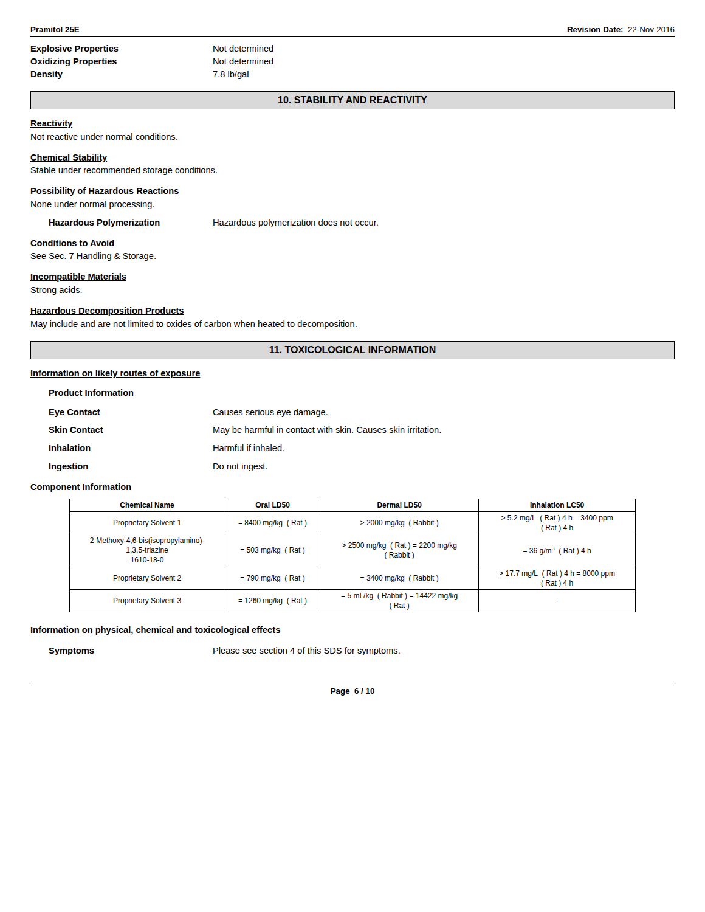Pramitol 25E Revision Date: 22-Nov-2016
Explosive Properties Not determined
Oxidizing Properties Not determined
Density 7.8 lb/gal
10. STABILITY AND REACTIVITY
Reactivity
Not reactive under normal conditions.
Chemical Stability
Stable under recommended storage conditions.
Possibility of Hazardous Reactions
None under normal processing.
Hazardous Polymerization Hazardous polymerization does not occur.
Conditions to Avoid
See Sec. 7 Handling & Storage.
Incompatible Materials
Strong acids.
Hazardous Decomposition Products
May include and are not limited to oxides of carbon when heated to decomposition.
11. TOXICOLOGICAL INFORMATION
Information on likely routes of exposure
Product Information
Eye Contact Causes serious eye damage.
Skin Contact May be harmful in contact with skin. Causes skin irritation.
Inhalation Harmful if inhaled.
Ingestion Do not ingest.
Component Information
| Chemical Name | Oral LD50 | Dermal LD50 | Inhalation LC50 |
| --- | --- | --- | --- |
| Proprietary Solvent 1 | = 8400 mg/kg ( Rat ) | > 2000 mg/kg ( Rabbit ) | > 5.2 mg/L ( Rat ) 4 h = 3400 ppm ( Rat ) 4 h |
| 2-Methoxy-4,6-bis(isopropylamino)- 1,3,5-triazine 1610-18-0 | = 503 mg/kg ( Rat ) | > 2500 mg/kg ( Rat ) = 2200 mg/kg ( Rabbit ) | = 36 g/m 3 ( Rat ) 4 h |
| Proprietary Solvent 2 | = 790 mg/kg ( Rat ) | = 3400 mg/kg ( Rabbit ) | > 17.7 mg/L ( Rat ) 4 h = 8000 ppm ( Rat ) 4 h |
| Proprietary Solvent 3 | = 1260 mg/kg ( Rat ) | = 5 mL/kg ( Rabbit ) = 14422 mg/kg ( Rat ) | - |
Information on physical, chemical and toxicological effects
Symptoms Please see section 4 of this SDS for symptoms.
Page 6 / 10